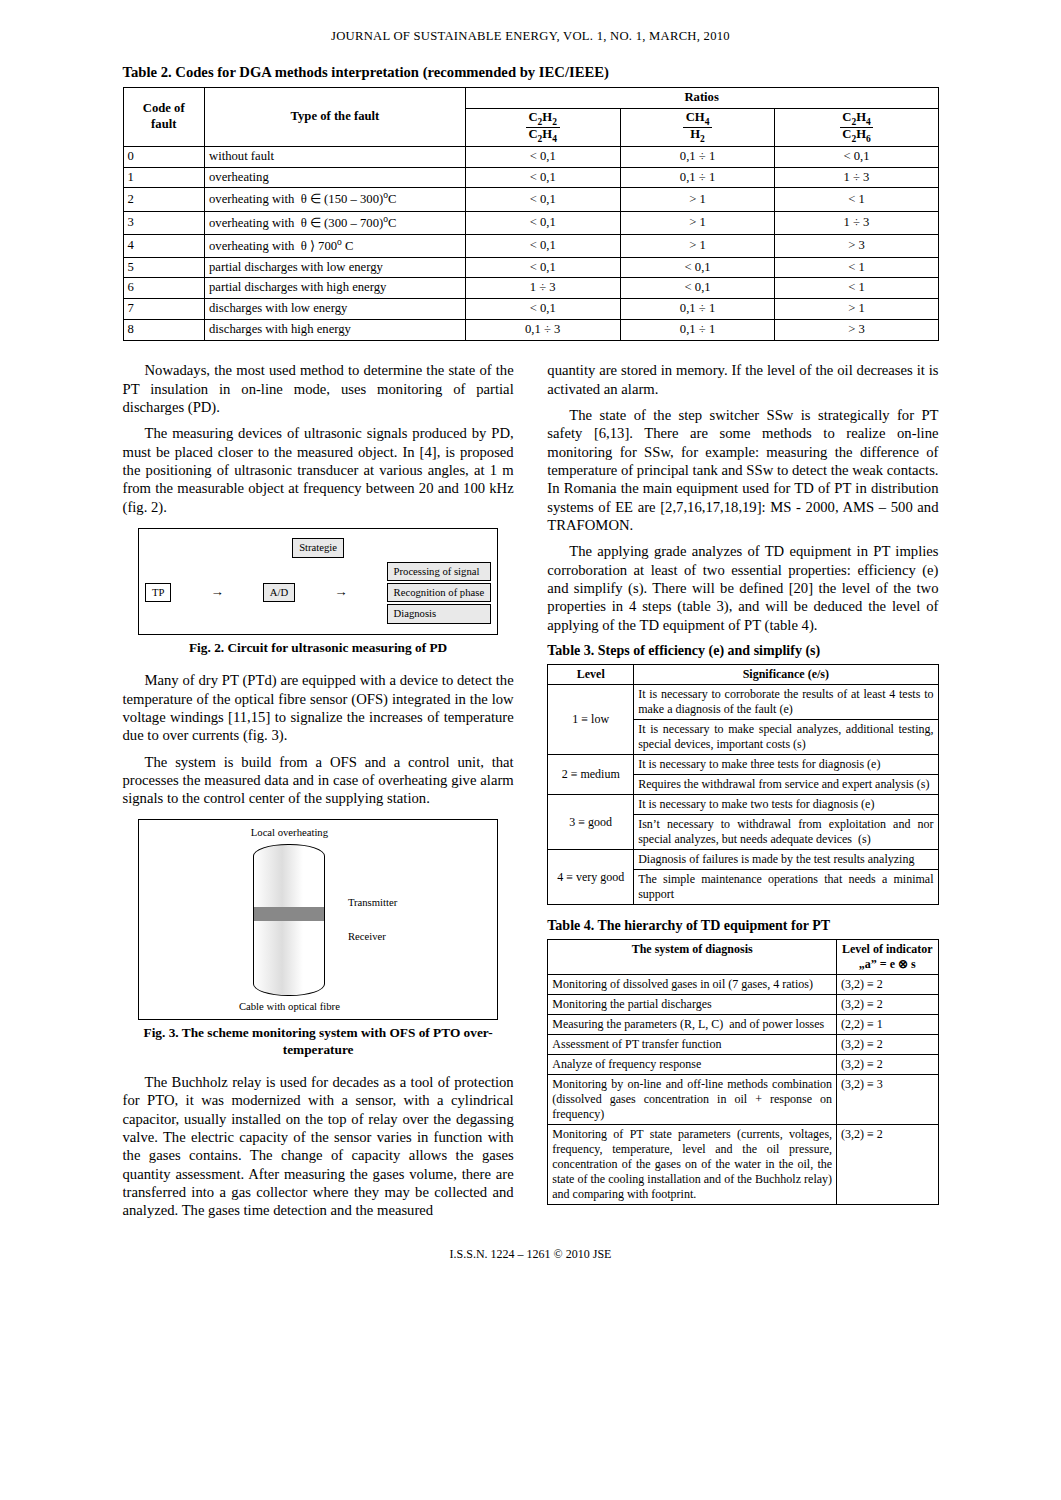JOURNAL OF SUSTAINABLE ENERGY, VOL. 1, NO. 1, MARCH, 2010
Table 2. Codes for DGA methods interpretation (recommended by IEC/IEEE)
| Code of fault | Type of the fault | Ratios |
| --- | --- | --- |
| C 2 H 2 C 2 H 4 | CH 4 H 2 | C 2 H 4 C 2 H 6 |
| 0 | without fault | < 0,1 | 0,1 ÷ 1 | < 0,1 |
| 1 | overheating | < 0,1 | 0,1 ÷ 1 | 1 ÷ 3 |
| 2 | overheating with θ ∈ (150 – 300) o C | < 0,1 | > 1 | < 1 |
| 3 | overheating with θ ∈ (300 – 700) o C | < 0,1 | > 1 | 1 ÷ 3 |
| 4 | overheating with θ ⟩ 700 o C | < 0,1 | > 1 | > 3 |
| 5 | partial discharges with low energy | < 0,1 | < 0,1 | < 1 |
| 6 | partial discharges with high energy | 1 ÷ 3 | < 0,1 | < 1 |
| 7 | discharges with low energy | < 0,1 | 0,1 ÷ 1 | > 1 |
| 8 | discharges with high energy | 0,1 ÷ 3 | 0,1 ÷ 1 | > 3 |
Nowadays, the most used method to determine the state of the PT insulation in on-line mode, uses monitoring of partial discharges (PD).
The measuring devices of ultrasonic signals produced by PD, must be placed closer to the measured object. In [4], is proposed the positioning of ultrasonic transducer at various angles, at 1 m from the measurable object at frequency between 20 and 100 kHz (fig. 2).
Strategie
TP → A/D → Processing of signal Recognition of phase Diagnosis
Fig. 2. Circuit for ultrasonic measuring of PD
Many of dry PT (PTd) are equipped with a device to detect the temperature of the optical fibre sensor (OFS) integrated in the low voltage windings [11,15] to signalize the increases of temperature due to over currents (fig. 3).
The system is build from a OFS and a control unit, that processes the measured data and in case of overheating give alarm signals to the control center of the supplying station.
Local overheating
Cable with optical fibre
Transmitter
Receiver
Fig. 3. The scheme monitoring system with OFS of PTO over-temperature
The Buchholz relay is used for decades as a tool of protection for PTO, it was modernized with a sensor, with a cylindrical capacitor, usually installed on the top of relay over the degassing valve. The electric capacity of the sensor varies in function with the gases contains. The change of capacity allows the gases quantity assessment. After measuring the gases volume, there are transferred into a gas collector where they may be collected and analyzed. The gases time detection and the measured
quantity are stored in memory. If the level of the oil decreases it is activated an alarm.
The state of the step switcher SSw is strategically for PT safety [6,13]. There are some methods to realize on-line monitoring for SSw, for example: measuring the difference of temperature of principal tank and SSw to detect the weak contacts. In Romania the main equipment used for TD of PT in distribution systems of EE are [2,7,16,17,18,19]: MS - 2000, AMS – 500 and TRAFOMON.
The applying grade analyzes of TD equipment in PT implies corroboration at least of two essential properties: efficiency (e) and simplify (s). There will be defined [20] the level of the two properties in 4 steps (table 3), and will be deduced the level of applying of the TD equipment of PT (table 4).
Table 3. Steps of efficiency (e) and simplify (s)
| Level | Significance (e/s) |
| --- | --- |
| 1 ≡ low | It is necessary to corroborate the results of at least 4 tests to make a diagnosis of the fault (e) |
| It is necessary to make special analyzes, additional testing, special devices, important costs (s) |
| 2 ≡ medium | It is necessary to make three tests for diagnosis (e) |
| Requires the withdrawal from service and expert analysis (s) |
| 3 ≡ good | It is necessary to make two tests for diagnosis (e) |
| Isn’t necessary to withdrawal from exploitation and nor special analyzes, but needs adequate devices (s) |
| 4 ≡ very good | Diagnosis of failures is made by the test results analyzing |
| The simple maintenance operations that needs a minimal support |
Table 4. The hierarchy of TD equipment for PT
| The system of diagnosis | Level of indicator „a” = e ⊗ s |
| --- | --- |
| Monitoring of dissolved gases in oil (7 gases, 4 ratios) | (3,2) ≡ 2 |
| Monitoring the partial discharges | (3,2) ≡ 2 |
| Measuring the parameters (R, L, C) and of power losses | (2,2) ≡ 1 |
| Assessment of PT transfer function | (3,2) ≡ 2 |
| Analyze of frequency response | (3,2) ≡ 2 |
| Monitoring by on-line and off-line methods combination (dissolved gases concentration in oil + response on frequency) | (3,2) ≡ 3 |
| Monitoring of PT state parameters (currents, voltages, frequency, temperature, level and the oil pressure, concentration of the gases on of the water in the oil, the state of the cooling installation and of the Buchholz relay) and comparing with footprint. | (3,2) ≡ 2 |
I.S.S.N. 1224 – 1261 © 2010 JSE